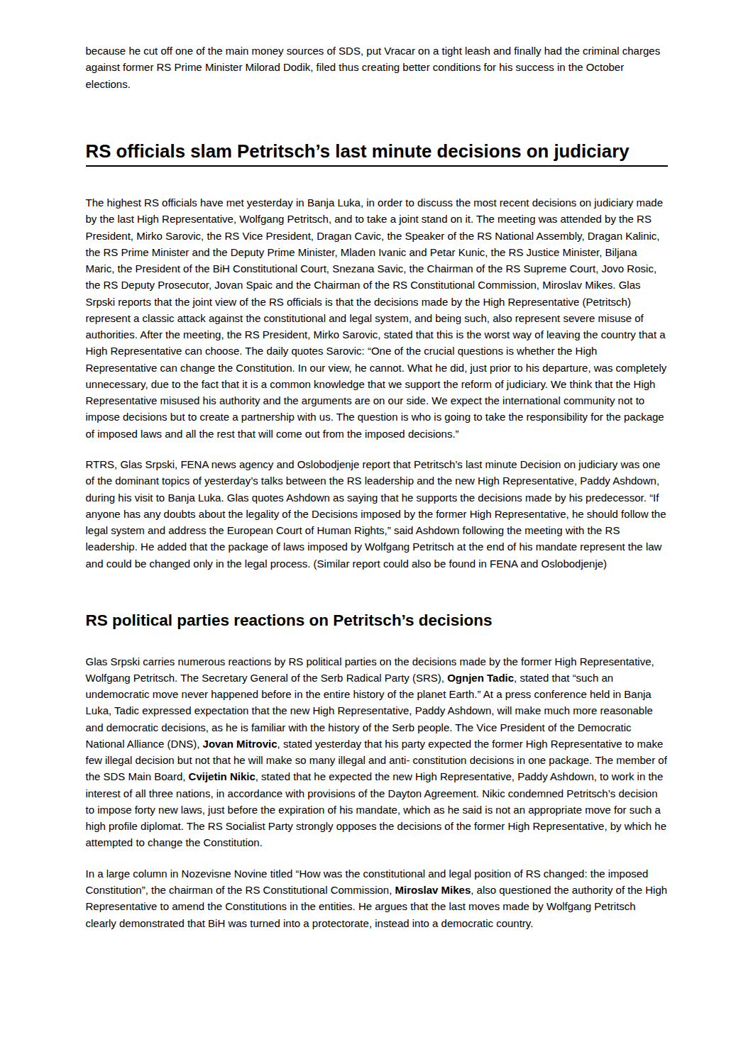because he cut off one of the main money sources of SDS, put Vracar on a tight leash and finally had the criminal charges against former RS Prime Minister Milorad Dodik, filed thus creating better conditions for his success in the October elections.
RS officials slam Petritsch’s last minute decisions on judiciary
The highest RS officials have met yesterday in Banja Luka, in order to discuss the most recent decisions on judiciary made by the last High Representative, Wolfgang Petritsch, and to take a joint stand on it. The meeting was attended by the RS President, Mirko Sarovic, the RS Vice President, Dragan Cavic, the Speaker of the RS National Assembly, Dragan Kalinic, the RS Prime Minister and the Deputy Prime Minister, Mladen Ivanic and Petar Kunic, the RS Justice Minister, Biljana Maric, the President of the BiH Constitutional Court, Snezana Savic, the Chairman of the RS Supreme Court, Jovo Rosic, the RS Deputy Prosecutor, Jovan Spaic and the Chairman of the RS Constitutional Commission, Miroslav Mikes. Glas Srpski reports that the joint view of the RS officials is that the decisions made by the High Representative (Petritsch) represent a classic attack against the constitutional and legal system, and being such, also represent severe misuse of authorities. After the meeting, the RS President, Mirko Sarovic, stated that this is the worst way of leaving the country that a High Representative can choose. The daily quotes Sarovic: “One of the crucial questions is whether the High Representative can change the Constitution. In our view, he cannot. What he did, just prior to his departure, was completely unnecessary, due to the fact that it is a common knowledge that we support the reform of judiciary. We think that the High Representative misused his authority and the arguments are on our side. We expect the international community not to impose decisions but to create a partnership with us. The question is who is going to take the responsibility for the package of imposed laws and all the rest that will come out from the imposed decisions.”
RTRS, Glas Srpski, FENA news agency and Oslobodjenje report that Petritsch’s last minute Decision on judiciary was one of the dominant topics of yesterday’s talks between the RS leadership and the new High Representative, Paddy Ashdown, during his visit to Banja Luka. Glas quotes Ashdown as saying that he supports the decisions made by his predecessor. “If anyone has any doubts about the legality of the Decisions imposed by the former High Representative, he should follow the legal system and address the European Court of Human Rights,” said Ashdown following the meeting with the RS leadership. He added that the package of laws imposed by Wolfgang Petritsch at the end of his mandate represent the law and could be changed only in the legal process. (Similar report could also be found in FENA and Oslobodjenje)
RS political parties reactions on Petritsch’s decisions
Glas Srpski carries numerous reactions by RS political parties on the decisions made by the former High Representative, Wolfgang Petritsch. The Secretary General of the Serb Radical Party (SRS), Ognjen Tadic, stated that “such an undemocratic move never happened before in the entire history of the planet Earth.” At a press conference held in Banja Luka, Tadic expressed expectation that the new High Representative, Paddy Ashdown, will make much more reasonable and democratic decisions, as he is familiar with the history of the Serb people. The Vice President of the Democratic National Alliance (DNS), Jovan Mitrovic, stated yesterday that his party expected the former High Representative to make few illegal decision but not that he will make so many illegal and anti- constitution decisions in one package. The member of the SDS Main Board, Cvijetin Nikic, stated that he expected the new High Representative, Paddy Ashdown, to work in the interest of all three nations, in accordance with provisions of the Dayton Agreement. Nikic condemned Petritsch’s decision to impose forty new laws, just before the expiration of his mandate, which as he said is not an appropriate move for such a high profile diplomat. The RS Socialist Party strongly opposes the decisions of the former High Representative, by which he attempted to change the Constitution.
In a large column in Nozevisne Novine titled “How was the constitutional and legal position of RS changed: the imposed Constitution”, the chairman of the RS Constitutional Commission, Miroslav Mikes, also questioned the authority of the High Representative to amend the Constitutions in the entities. He argues that the last moves made by Wolfgang Petritsch clearly demonstrated that BiH was turned into a protectorate, instead into a democratic country.